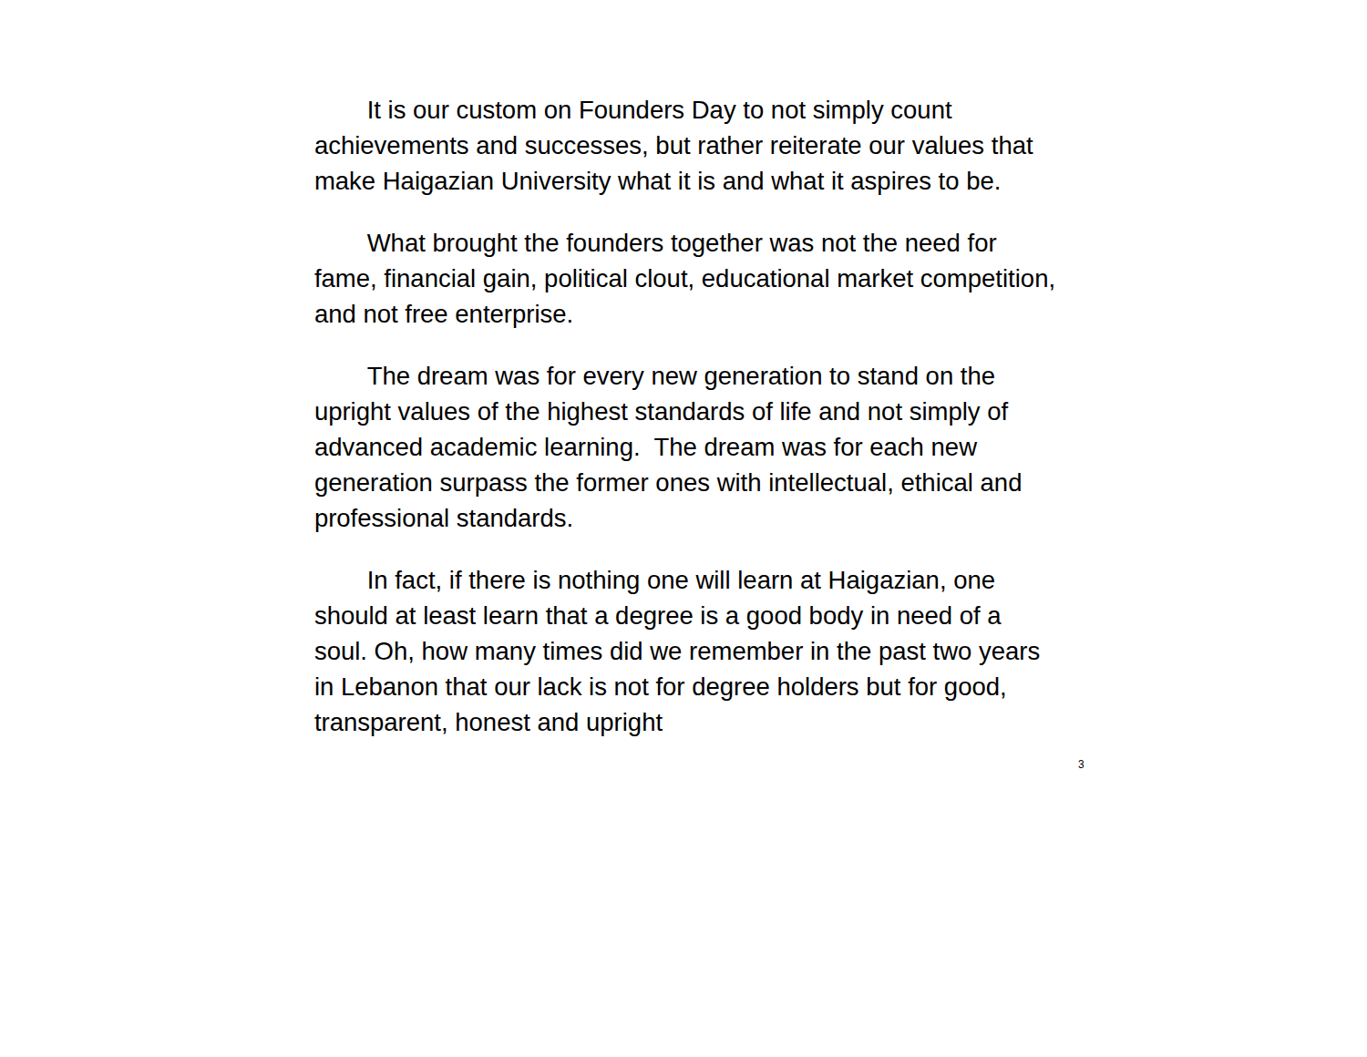It is our custom on Founders Day to not simply count achievements and successes, but rather reiterate our values that make Haigazian University what it is and what it aspires to be.
What brought the founders together was not the need for fame, financial gain, political clout, educational market competition, and not free enterprise.
The dream was for every new generation to stand on the upright values of the highest standards of life and not simply of advanced academic learning. The dream was for each new generation surpass the former ones with intellectual, ethical and professional standards.
In fact, if there is nothing one will learn at Haigazian, one should at least learn that a degree is a good body in need of a soul. Oh, how many times did we remember in the past two years in Lebanon that our lack is not for degree holders but for good, transparent, honest and upright
3